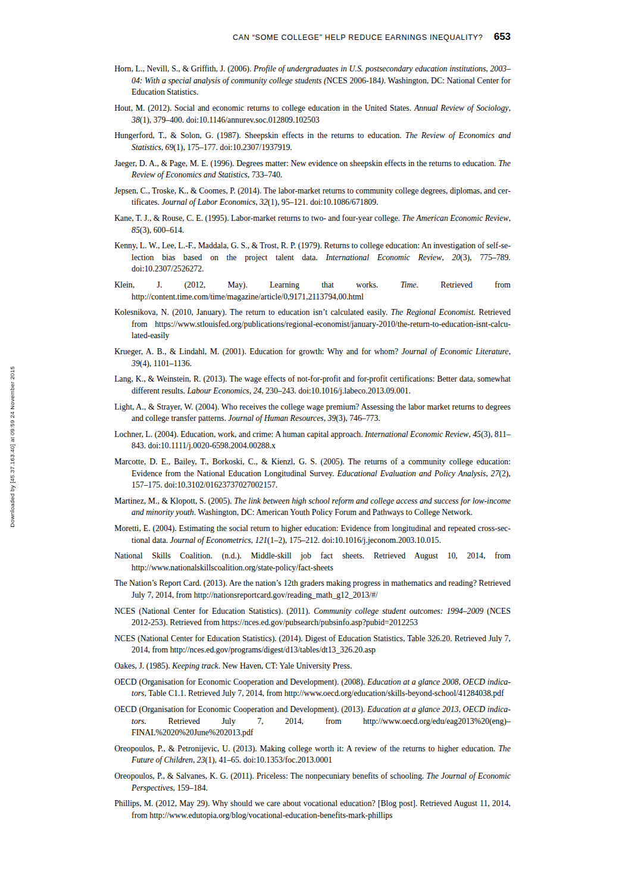Downloaded by [45.37.163.40] at 09:59 24 November 2015
CAN “SOME COLLEGE” HELP REDUCE EARNINGS INEQUALITY?653
Horn, L., Nevill, S., & Griffith, J. (2006). Profile of undergraduates in U.S. postsecondary education institutions, 2003–04: With a special analysis of community college students (NCES 2006-184). Washington, DC: National Center for Education Statistics.
Hout, M. (2012). Social and economic returns to college education in the United States. Annual Review of Sociology, 38(1), 379–400. doi:10.1146/annurev.soc.012809.102503
Hungerford, T., & Solon, G. (1987). Sheepskin effects in the returns to education. The Review of Economics and Statistics, 69(1), 175–177. doi:10.2307/1937919.
Jaeger, D. A., & Page, M. E. (1996). Degrees matter: New evidence on sheepskin effects in the returns to education. The Review of Economics and Statistics, 733–740.
Jepsen, C., Troske, K., & Coomes, P. (2014). The labor-market returns to community college degrees, diplomas, and certificates. Journal of Labor Economics, 32(1), 95–121. doi:10.1086/671809.
Kane, T. J., & Rouse, C. E. (1995). Labor-market returns to two- and four-year college. The American Economic Review, 85(3), 600–614.
Kenny, L. W., Lee, L.-F., Maddala, G. S., & Trost, R. P. (1979). Returns to college education: An investigation of self-selection bias based on the project talent data. International Economic Review, 20(3), 775–789. doi:10.2307/2526272.
Klein, J. (2012, May). Learning that works. Time. Retrieved from http://content.time.com/time/magazine/article/0,9171,2113794,00.html
Kolesnikova, N. (2010, January). The return to education isn’t calculated easily. The Regional Economist. Retrieved from https://www.stlouisfed.org/publications/regional-economist/january-2010/the-return-to-education-isnt-calculated-easily
Krueger, A. B., & Lindahl, M. (2001). Education for growth: Why and for whom? Journal of Economic Literature, 39(4), 1101–1136.
Lang, K., & Weinstein, R. (2013). The wage effects of not-for-profit and for-profit certifications: Better data, somewhat different results. Labour Economics, 24, 230–243. doi:10.1016/j.labeco.2013.09.001.
Light, A., & Strayer, W. (2004). Who receives the college wage premium? Assessing the labor market returns to degrees and college transfer patterns. Journal of Human Resources, 39(3), 746–773.
Lochner, L. (2004). Education, work, and crime: A human capital approach. International Economic Review, 45(3), 811–843. doi:10.1111/j.0020-6598.2004.00288.x
Marcotte, D. E., Bailey, T., Borkoski, C., & Kienzl, G. S. (2005). The returns of a community college education: Evidence from the National Education Longitudinal Survey. Educational Evaluation and Policy Analysis, 27(2), 157–175. doi:10.3102/01623737027002157.
Martinez, M., & Klopott, S. (2005). The link between high school reform and college access and success for low-income and minority youth. Washington, DC: American Youth Policy Forum and Pathways to College Network.
Moretti, E. (2004). Estimating the social return to higher education: Evidence from longitudinal and repeated cross-sectional data. Journal of Econometrics, 121(1–2), 175–212. doi:10.1016/j.jeconom.2003.10.015.
National Skills Coalition. (n.d.). Middle-skill job fact sheets. Retrieved August 10, 2014, from http://www.nationalskillscoalition.org/state-policy/fact-sheets
The Nation’s Report Card. (2013). Are the nation’s 12th graders making progress in mathematics and reading? Retrieved July 7, 2014, from http://nationsreportcard.gov/reading_math_g12_2013/#/
NCES (National Center for Education Statistics). (2011). Community college student outcomes: 1994–2009 (NCES 2012-253). Retrieved from https://nces.ed.gov/pubsearch/pubsinfo.asp?pubid=2012253
NCES (National Center for Education Statistics). (2014). Digest of Education Statistics, Table 326.20. Retrieved July 7, 2014, from http://nces.ed.gov/programs/digest/d13/tables/dt13_326.20.asp
Oakes, J. (1985). Keeping track. New Haven, CT: Yale University Press.
OECD (Organisation for Economic Cooperation and Development). (2008). Education at a glance 2008, OECD indicators, Table C1.1. Retrieved July 7, 2014, from http://www.oecd.org/education/skills-beyond-school/41284038.pdf
OECD (Organisation for Economic Cooperation and Development). (2013). Education at a glance 2013, OECD indicators. Retrieved July 7, 2014, from http://www.oecd.org/edu/eag2013%20(eng)–FINAL%2020%20June%202013.pdf
Oreopoulos, P., & Petronijevic, U. (2013). Making college worth it: A review of the returns to higher education. The Future of Children, 23(1), 41–65. doi:10.1353/foc.2013.0001
Oreopoulos, P., & Salvanes, K. G. (2011). Priceless: The nonpecuniary benefits of schooling. The Journal of Economic Perspectives, 159–184.
Phillips, M. (2012, May 29). Why should we care about vocational education? [Blog post]. Retrieved August 11, 2014, from http://www.edutopia.org/blog/vocational-education-benefits-mark-phillips